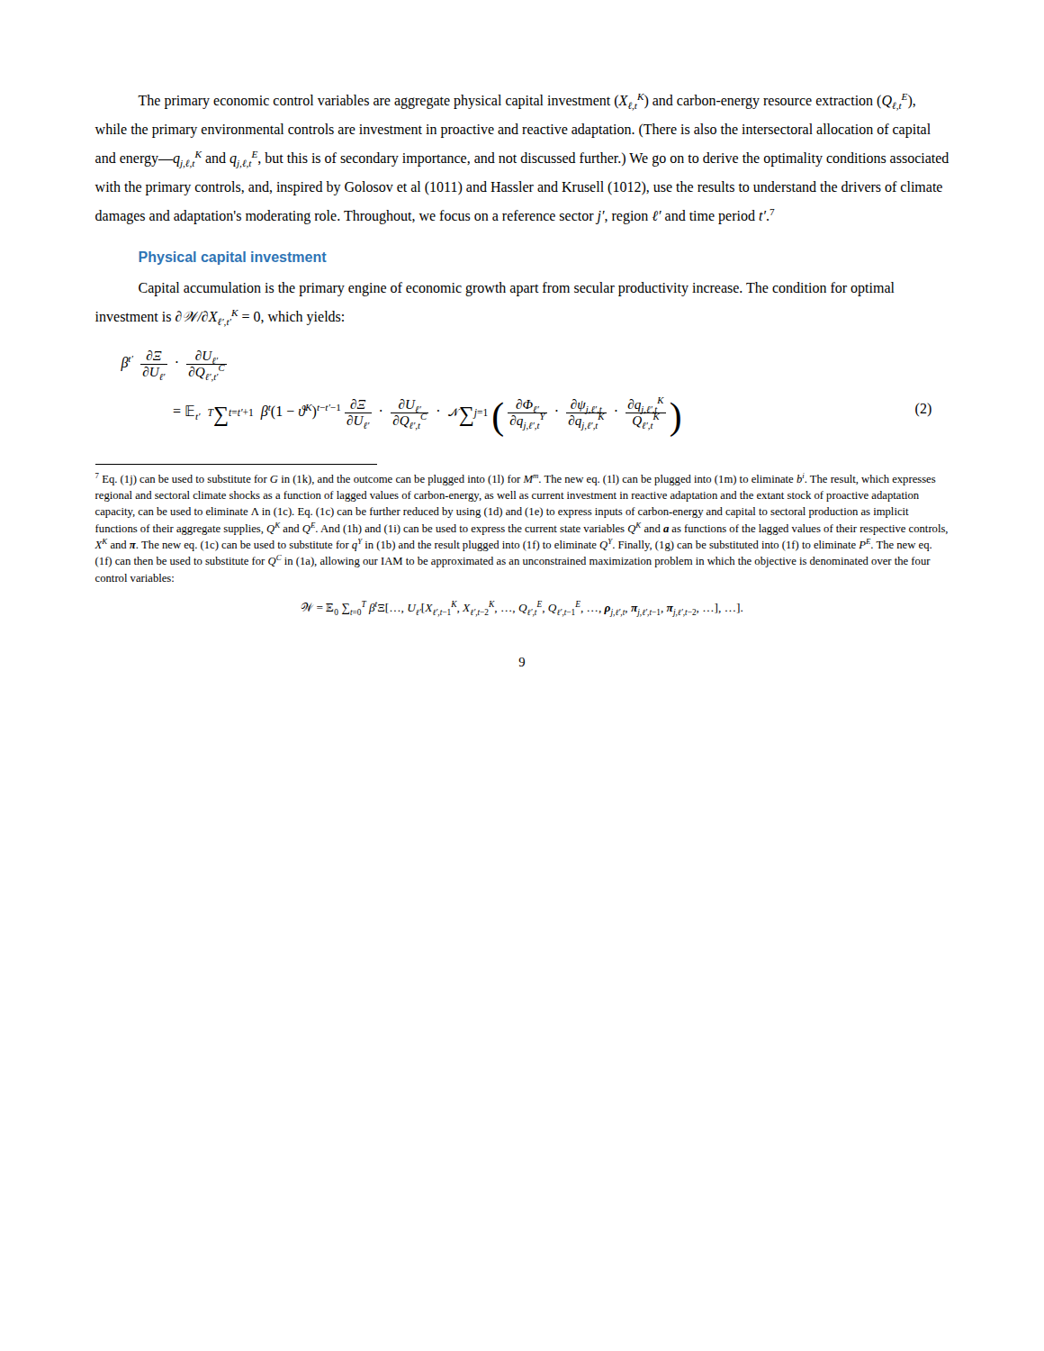The primary economic control variables are aggregate physical capital investment (Xℓ,tK) and carbon-energy resource extraction (Qℓ,tE), while the primary environmental controls are investment in proactive and reactive adaptation. (There is also the intersectoral allocation of capital and energy—qj,ℓ,tK and qj,ℓ,tE, but this is of secondary importance, and not discussed further.) We go on to derive the optimality conditions associated with the primary controls, and, inspired by Golosov et al (1011) and Hassler and Krusell (1012), use the results to understand the drivers of climate damages and adaptation's moderating role. Throughout, we focus on a reference sector j′, region ℓ′ and time period t′.7
Physical capital investment
Capital accumulation is the primary engine of economic growth apart from secular productivity increase. The condition for optimal investment is ∂𝒲/∂Xℓ′,t′K = 0, which yields:
βt′ ∂Ξ∂Uℓ′ · ∂Uℓ′∂Qℓ′,t′C (2) = 𝔼t′ T∑t=t′+1 βt(1 − ϑK)t−t′−1 ∂Ξ∂Uℓ′ · ∂Uℓ′∂Qℓ′,tC · 𝒩∑j=1 ( ∂Φℓ′∂qj,ℓ′,tY · ∂ψj,ℓ′,t∂qj,ℓ′,tK · ∂qj,ℓ′,tK Qℓ′,tK )
7 Eq. (1j) can be used to substitute for G in (1k), and the outcome can be plugged into (1l) for Mm. The new eq. (1l) can be plugged into (1m) to eliminate bi. The result, which expresses regional and sectoral climate shocks as a function of lagged values of carbon-energy, as well as current investment in reactive adaptation and the extant stock of proactive adaptation capacity, can be used to eliminate Λ in (1c). Eq. (1c) can be further reduced by using (1d) and (1e) to express inputs of carbon-energy and capital to sectoral production as implicit functions of their aggregate supplies, QK and QE. And (1h) and (1i) can be used to express the current state variables QK and a as functions of the lagged values of their respective controls, XK and π. The new eq. (1c) can be used to substitute for qY in (1b) and the result plugged into (1f) to eliminate QY. Finally, (1g) can be substituted into (1f) to eliminate PE. The new eq. (1f) can then be used to substitute for QC in (1a), allowing our IAM to be approximated as an unconstrained maximization problem in which the objective is denominated over the four control variables:
𝒲 = 𝔼0 ∑t=0T βt Ξ[…, Uℓ′[Xℓ′,t−1K, Xℓ′,t−2K, …, Qℓ′,tE, Qℓ′,t−1E, …, ρj,ℓ′,t, πj,ℓ′,t−1, πj,ℓ′,t−2, …], …].
9